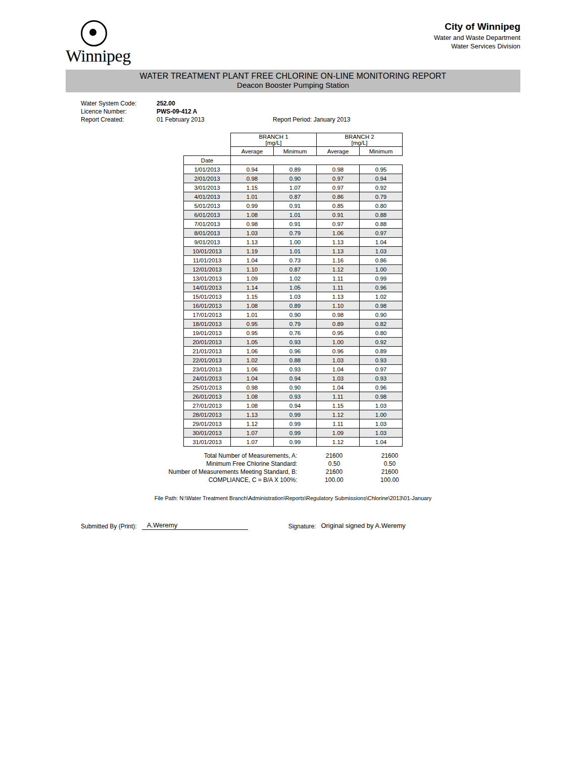Winnipeg
City of Winnipeg
Water and Waste Department
Water Services Division
WATER TREATMENT PLANT FREE CHLORINE ON-LINE MONITORING REPORT
Deacon Booster Pumping Station
| Water System Code: | 252.00 | |
| Licence Number: | PWS-09-412 A | |
| Report Created: | 01 February 2013 | Report Period: January 2013 |
| | BRANCH 1 [mg/L] | BRANCH 2 [mg/L] |
| --- | --- | --- |
| Average | Minimum | Average | Minimum |
| Date | | | | |
| 1/01/2013 | 0.94 | 0.89 | 0.98 | 0.95 |
| 2/01/2013 | 0.98 | 0.90 | 0.97 | 0.94 |
| 3/01/2013 | 1.15 | 1.07 | 0.97 | 0.92 |
| 4/01/2013 | 1.01 | 0.87 | 0.86 | 0.79 |
| 5/01/2013 | 0.99 | 0.91 | 0.85 | 0.80 |
| 6/01/2013 | 1.08 | 1.01 | 0.91 | 0.88 |
| 7/01/2013 | 0.98 | 0.91 | 0.97 | 0.88 |
| 8/01/2013 | 1.03 | 0.79 | 1.06 | 0.97 |
| 9/01/2013 | 1.13 | 1.00 | 1.13 | 1.04 |
| 10/01/2013 | 1.19 | 1.01 | 1.13 | 1.03 |
| 11/01/2013 | 1.04 | 0.73 | 1.16 | 0.86 |
| 12/01/2013 | 1.10 | 0.87 | 1.12 | 1.00 |
| 13/01/2013 | 1.09 | 1.02 | 1.11 | 0.99 |
| 14/01/2013 | 1.14 | 1.05 | 1.11 | 0.96 |
| 15/01/2013 | 1.15 | 1.03 | 1.13 | 1.02 |
| 16/01/2013 | 1.08 | 0.89 | 1.10 | 0.98 |
| 17/01/2013 | 1.01 | 0.90 | 0.98 | 0.90 |
| 18/01/2013 | 0.95 | 0.79 | 0.89 | 0.82 |
| 19/01/2013 | 0.95 | 0.76 | 0.95 | 0.80 |
| 20/01/2013 | 1.05 | 0.93 | 1.00 | 0.92 |
| 21/01/2013 | 1.06 | 0.96 | 0.96 | 0.89 |
| 22/01/2013 | 1.02 | 0.88 | 1.03 | 0.93 |
| 23/01/2013 | 1.06 | 0.93 | 1.04 | 0.97 |
| 24/01/2013 | 1.04 | 0.94 | 1.03 | 0.93 |
| 25/01/2013 | 0.98 | 0.90 | 1.04 | 0.96 |
| 26/01/2013 | 1.08 | 0.93 | 1.11 | 0.98 |
| 27/01/2013 | 1.08 | 0.94 | 1.15 | 1.03 |
| 28/01/2013 | 1.13 | 0.99 | 1.12 | 1.00 |
| 29/01/2013 | 1.12 | 0.99 | 1.11 | 1.03 |
| 30/01/2013 | 1.07 | 0.99 | 1.09 | 1.03 |
| 31/01/2013 | 1.07 | 0.99 | 1.12 | 1.04 |
| Total Number of Measurements, A: | 21600 | 21600 |
| Minimum Free Chlorine Standard: | 0.50 | 0.50 |
| Number of Measurements Meeting Standard, B: | 21600 | 21600 |
| COMPLIANCE, C = B/A X 100%: | 100.00 | 100.00 |
File Path: N:\Water Treatment Branch\Administration\Reports\Regulatory Submissions\Chlorine\2013\01-January
Submitted By (Print): A.Weremy Signature: Original signed by A.Weremy